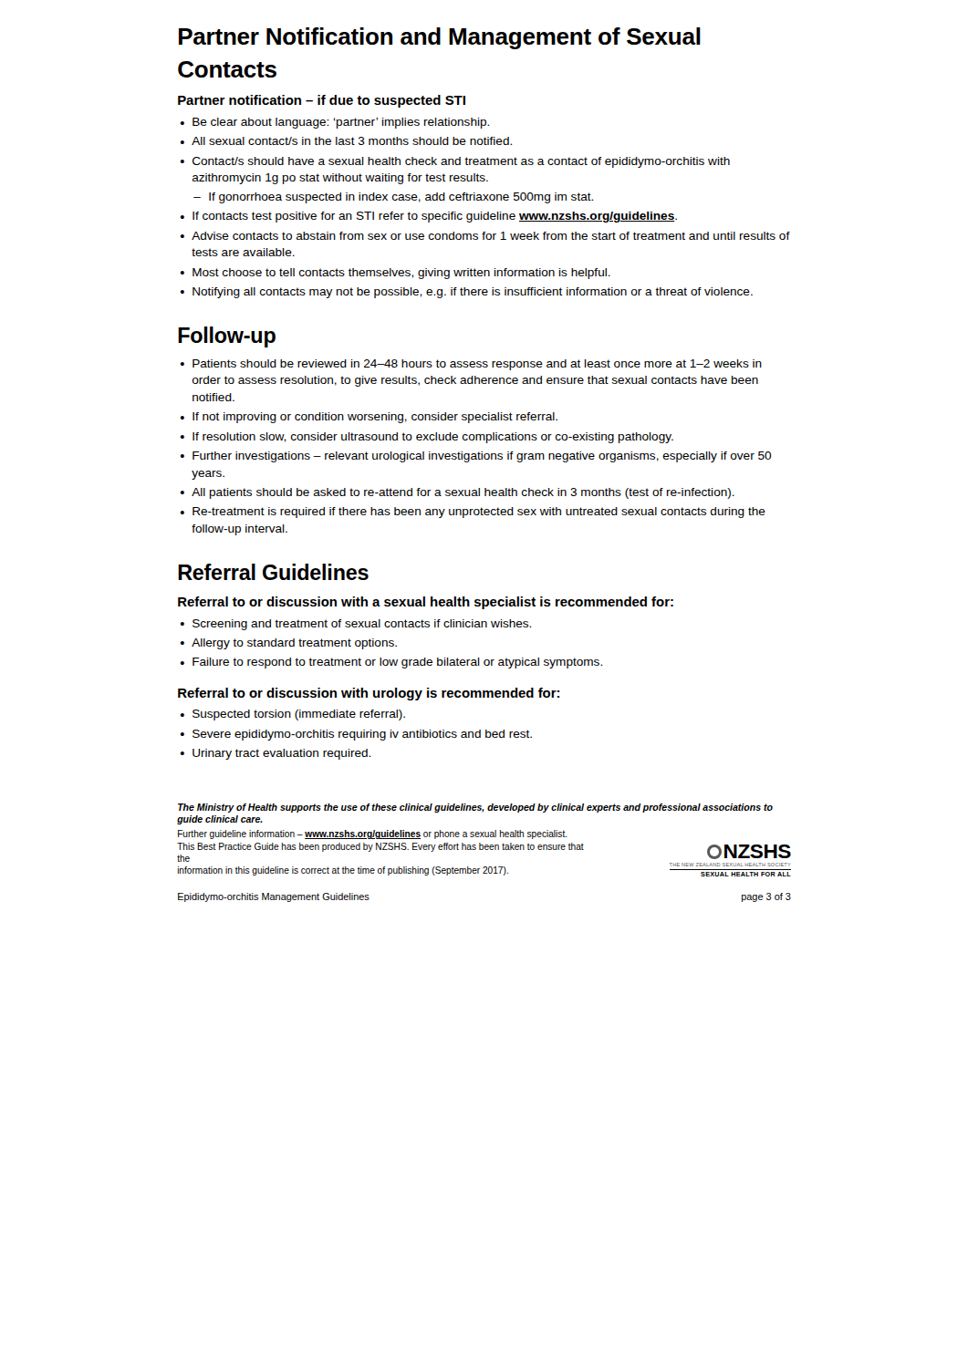Partner Notification and Management of Sexual Contacts
Partner notification – if due to suspected STI
Be clear about language: ‘partner’ implies relationship.
All sexual contact/s in the last 3 months should be notified.
Contact/s should have a sexual health check and treatment as a contact of epididymo-orchitis with azithromycin 1g po stat without waiting for test results.
If gonorrhoea suspected in index case, add ceftriaxone 500mg im stat.
If contacts test positive for an STI refer to specific guideline www.nzshs.org/guidelines.
Advise contacts to abstain from sex or use condoms for 1 week from the start of treatment and until results of tests are available.
Most choose to tell contacts themselves, giving written information is helpful.
Notifying all contacts may not be possible, e.g. if there is insufficient information or a threat of violence.
Follow-up
Patients should be reviewed in 24–48 hours to assess response and at least once more at 1–2 weeks in order to assess resolution, to give results, check adherence and ensure that sexual contacts have been notified.
If not improving or condition worsening, consider specialist referral.
If resolution slow, consider ultrasound to exclude complications or co-existing pathology.
Further investigations – relevant urological investigations if gram negative organisms, especially if over 50 years.
All patients should be asked to re-attend for a sexual health check in 3 months (test of re-infection).
Re-treatment is required if there has been any unprotected sex with untreated sexual contacts during the follow-up interval.
Referral Guidelines
Referral to or discussion with a sexual health specialist is recommended for:
Screening and treatment of sexual contacts if clinician wishes.
Allergy to standard treatment options.
Failure to respond to treatment or low grade bilateral or atypical symptoms.
Referral to or discussion with urology is recommended for:
Suspected torsion (immediate referral).
Severe epididymo-orchitis requiring iv antibiotics and bed rest.
Urinary tract evaluation required.
The Ministry of Health supports the use of these clinical guidelines, developed by clinical experts and professional associations to guide clinical care.
Further guideline information – www.nzshs.org/guidelines or phone a sexual health specialist.
This Best Practice Guide has been produced by NZSHS. Every effort has been taken to ensure that the
information in this guideline is correct at the time of publishing (September 2017).
NZSHS
THE NEW ZEALAND SEXUAL HEALTH SOCIETY
SEXUAL HEALTH FOR ALL
Epididymo-orchitis Management Guidelines
page 3 of 3